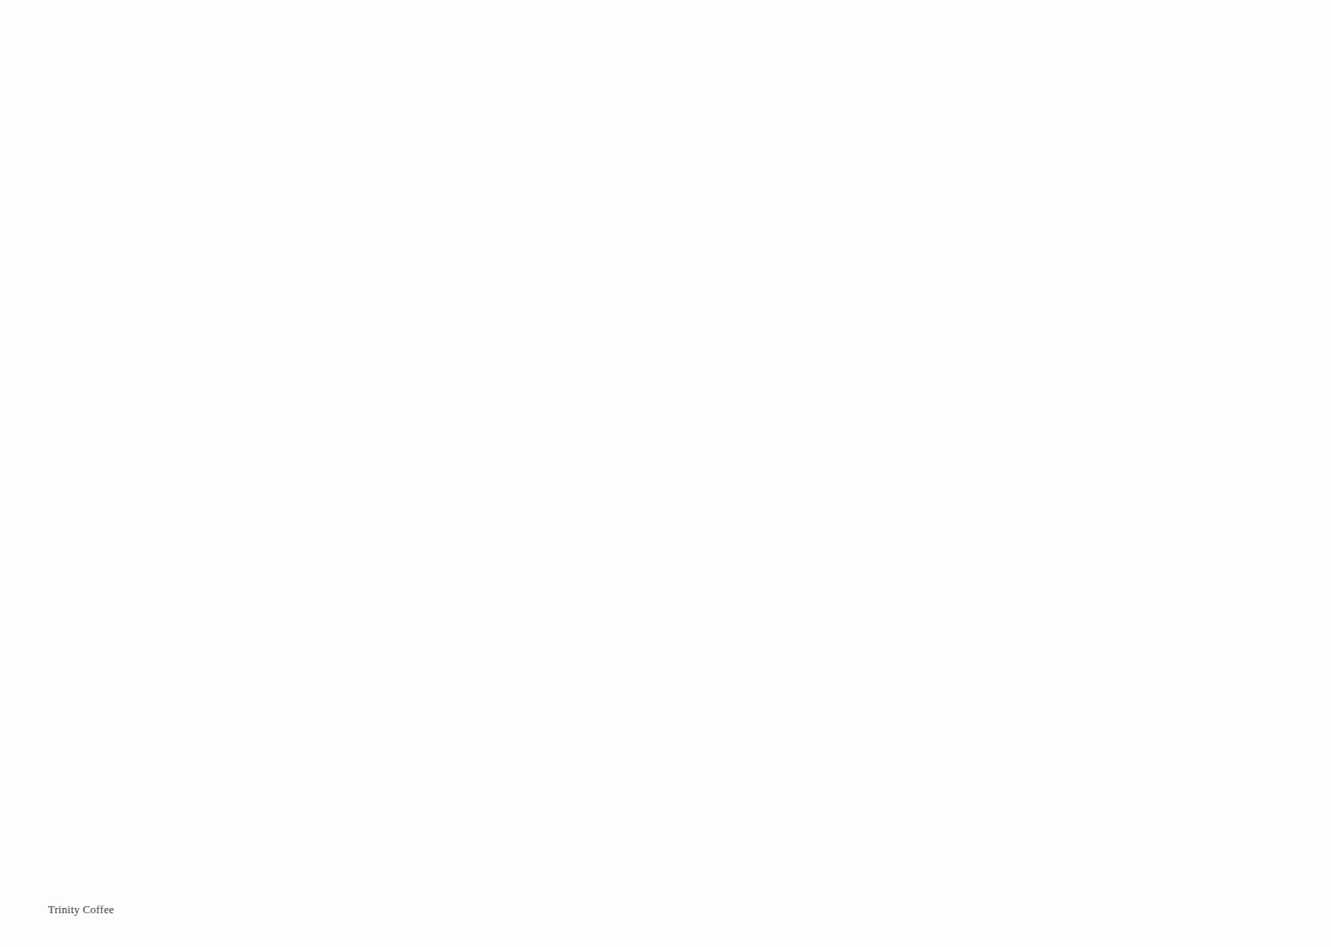Trinity Coffee